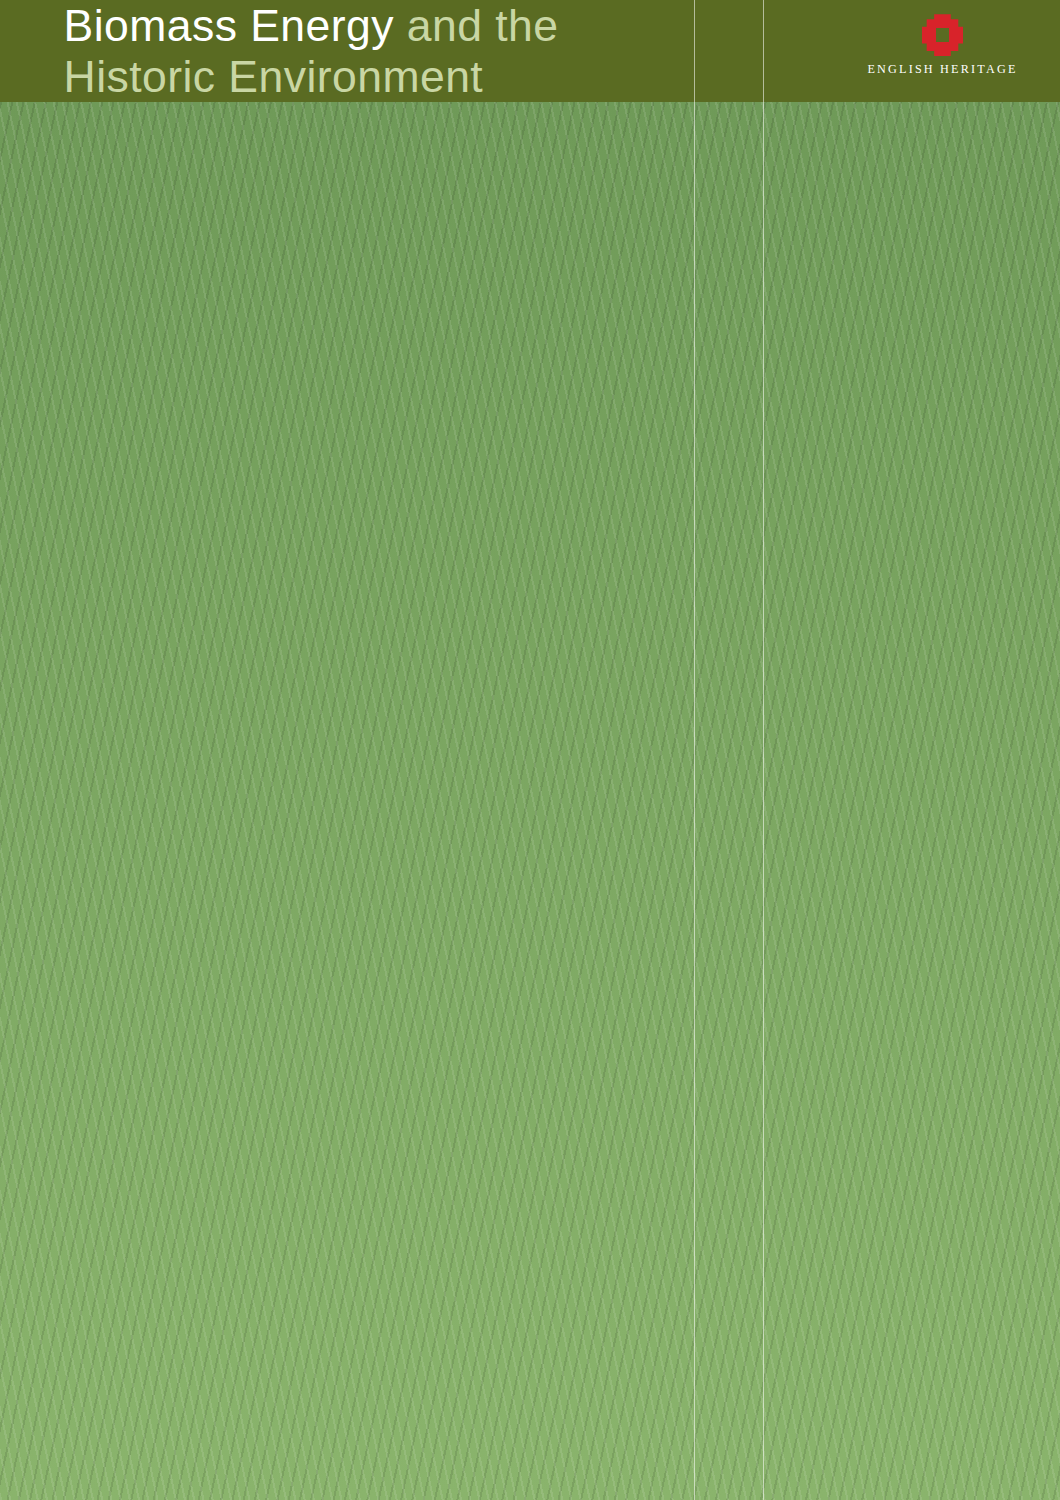Biomass Energy and the
Historic Environment
English Heritage